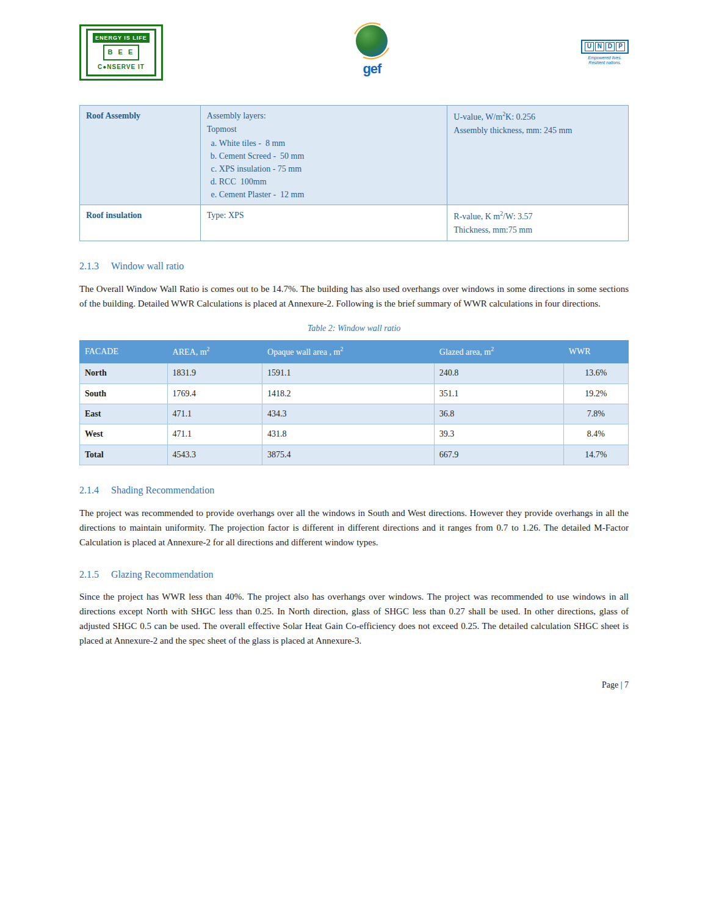ENERGY IS LIFE
B E E
C●NSERVE IT
gef
UNDP
Empowered lives.
Resilient nations.
| Roof Assembly | Assembly layers: Topmost White tiles - 8 mm Cement Screed - 50 mm XPS insulation - 75 mm RCC 100mm Cement Plaster - 12 mm | U-value, W/m 2 K: 0.256 Assembly thickness, mm: 245 mm |
| Roof insulation | Type: XPS | R-value, K m 2 /W: 3.57 Thickness, mm:75 mm |
2.1.3 Window wall ratio
The Overall Window Wall Ratio is comes out to be 14.7%. The building has also used overhangs over windows in some directions in some sections of the building. Detailed WWR Calculations is placed at Annexure-2. Following is the brief summary of WWR calculations in four directions.
Table 2: Window wall ratio
| FACADE | AREA, m 2 | Opaque wall area , m 2 | Glazed area, m 2 | WWR |
| --- | --- | --- | --- | --- |
| North | 1831.9 | 1591.1 | 240.8 | 13.6% |
| South | 1769.4 | 1418.2 | 351.1 | 19.2% |
| East | 471.1 | 434.3 | 36.8 | 7.8% |
| West | 471.1 | 431.8 | 39.3 | 8.4% |
| Total | 4543.3 | 3875.4 | 667.9 | 14.7% |
2.1.4 Shading Recommendation
The project was recommended to provide overhangs over all the windows in South and West directions. However they provide overhangs in all the directions to maintain uniformity. The projection factor is different in different directions and it ranges from 0.7 to 1.26. The detailed M-Factor Calculation is placed at Annexure-2 for all directions and different window types.
2.1.5 Glazing Recommendation
Since the project has WWR less than 40%. The project also has overhangs over windows. The project was recommended to use windows in all directions except North with SHGC less than 0.25. In North direction, glass of SHGC less than 0.27 shall be used. In other directions, glass of adjusted SHGC 0.5 can be used. The overall effective Solar Heat Gain Co-efficiency does not exceed 0.25. The detailed calculation SHGC sheet is placed at Annexure-2 and the spec sheet of the glass is placed at Annexure-3.
Page | 7